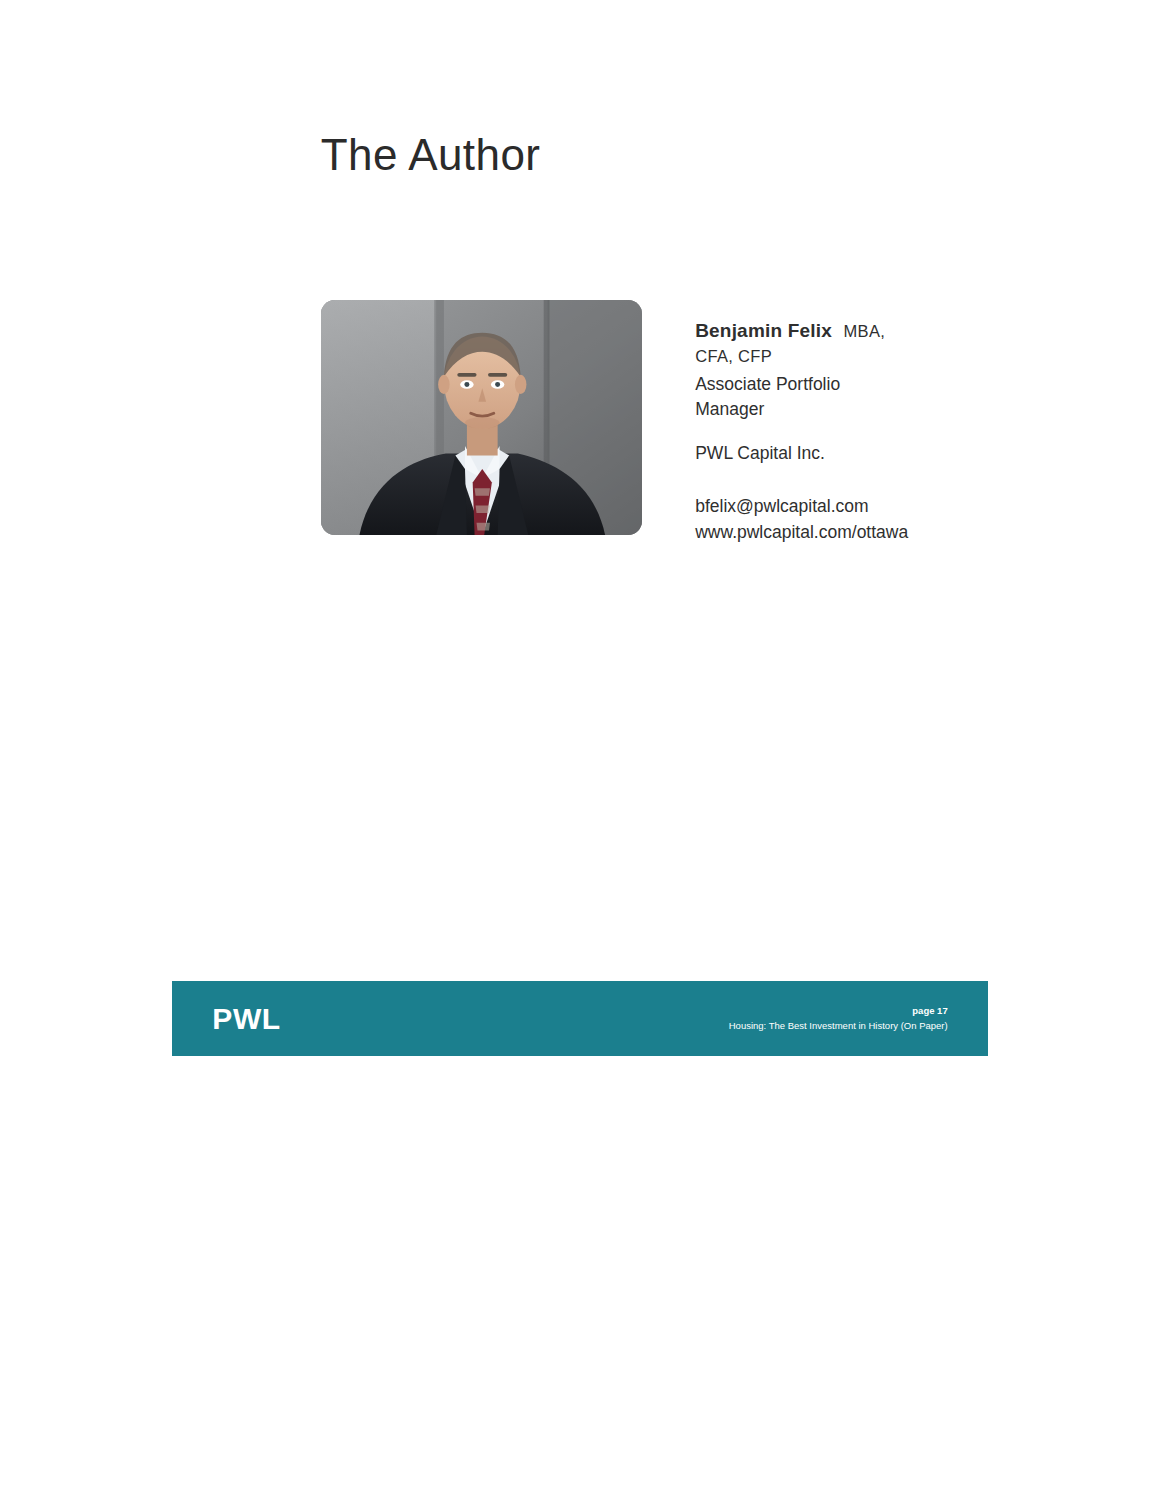The Author
Benjamin Felix MBA, CFA, CFP Associate Portfolio Manager
PWL Capital Inc.
bfelix@pwlcapital.com
www.pwlcapital.com/ottawa
PWL
page 17
Housing: The Best Investment in History (On Paper)